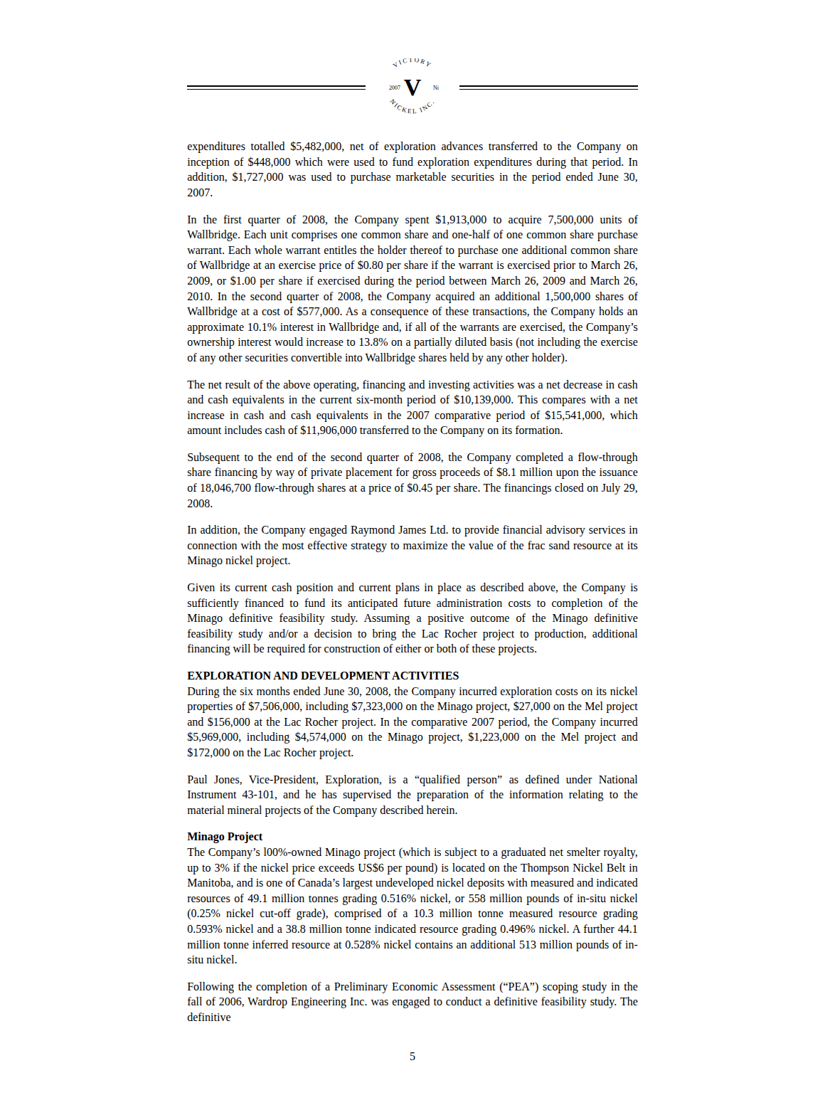VICTORY NICKEL INC. V 2007 Ni
expenditures totalled $5,482,000, net of exploration advances transferred to the Company on inception of $448,000 which were used to fund exploration expenditures during that period. In addition, $1,727,000 was used to purchase marketable securities in the period ended June 30, 2007.
In the first quarter of 2008, the Company spent $1,913,000 to acquire 7,500,000 units of Wallbridge. Each unit comprises one common share and one-half of one common share purchase warrant. Each whole warrant entitles the holder thereof to purchase one additional common share of Wallbridge at an exercise price of $0.80 per share if the warrant is exercised prior to March 26, 2009, or $1.00 per share if exercised during the period between March 26, 2009 and March 26, 2010. In the second quarter of 2008, the Company acquired an additional 1,500,000 shares of Wallbridge at a cost of $577,000. As a consequence of these transactions, the Company holds an approximate 10.1% interest in Wallbridge and, if all of the warrants are exercised, the Company’s ownership interest would increase to 13.8% on a partially diluted basis (not including the exercise of any other securities convertible into Wallbridge shares held by any other holder).
The net result of the above operating, financing and investing activities was a net decrease in cash and cash equivalents in the current six-month period of $10,139,000. This compares with a net increase in cash and cash equivalents in the 2007 comparative period of $15,541,000, which amount includes cash of $11,906,000 transferred to the Company on its formation.
Subsequent to the end of the second quarter of 2008, the Company completed a flow-through share financing by way of private placement for gross proceeds of $8.1 million upon the issuance of 18,046,700 flow-through shares at a price of $0.45 per share. The financings closed on July 29, 2008.
In addition, the Company engaged Raymond James Ltd. to provide financial advisory services in connection with the most effective strategy to maximize the value of the frac sand resource at its Minago nickel project.
Given its current cash position and current plans in place as described above, the Company is sufficiently financed to fund its anticipated future administration costs to completion of the Minago definitive feasibility study. Assuming a positive outcome of the Minago definitive feasibility study and/or a decision to bring the Lac Rocher project to production, additional financing will be required for construction of either or both of these projects.
Exploration and Development Activities
During the six months ended June 30, 2008, the Company incurred exploration costs on its nickel properties of $7,506,000, including $7,323,000 on the Minago project, $27,000 on the Mel project and $156,000 at the Lac Rocher project. In the comparative 2007 period, the Company incurred $5,969,000, including $4,574,000 on the Minago project, $1,223,000 on the Mel project and $172,000 on the Lac Rocher project.
Paul Jones, Vice-President, Exploration, is a “qualified person” as defined under National Instrument 43-101, and he has supervised the preparation of the information relating to the material mineral projects of the Company described herein.
Minago Project
The Company’s l00%-owned Minago project (which is subject to a graduated net smelter royalty, up to 3% if the nickel price exceeds US$6 per pound) is located on the Thompson Nickel Belt in Manitoba, and is one of Canada’s largest undeveloped nickel deposits with measured and indicated resources of 49.1 million tonnes grading 0.516% nickel, or 558 million pounds of in-situ nickel (0.25% nickel cut-off grade), comprised of a 10.3 million tonne measured resource grading 0.593% nickel and a 38.8 million tonne indicated resource grading 0.496% nickel. A further 44.1 million tonne inferred resource at 0.528% nickel contains an additional 513 million pounds of in-situ nickel.
Following the completion of a Preliminary Economic Assessment (“PEA”) scoping study in the fall of 2006, Wardrop Engineering Inc. was engaged to conduct a definitive feasibility study. The definitive
5